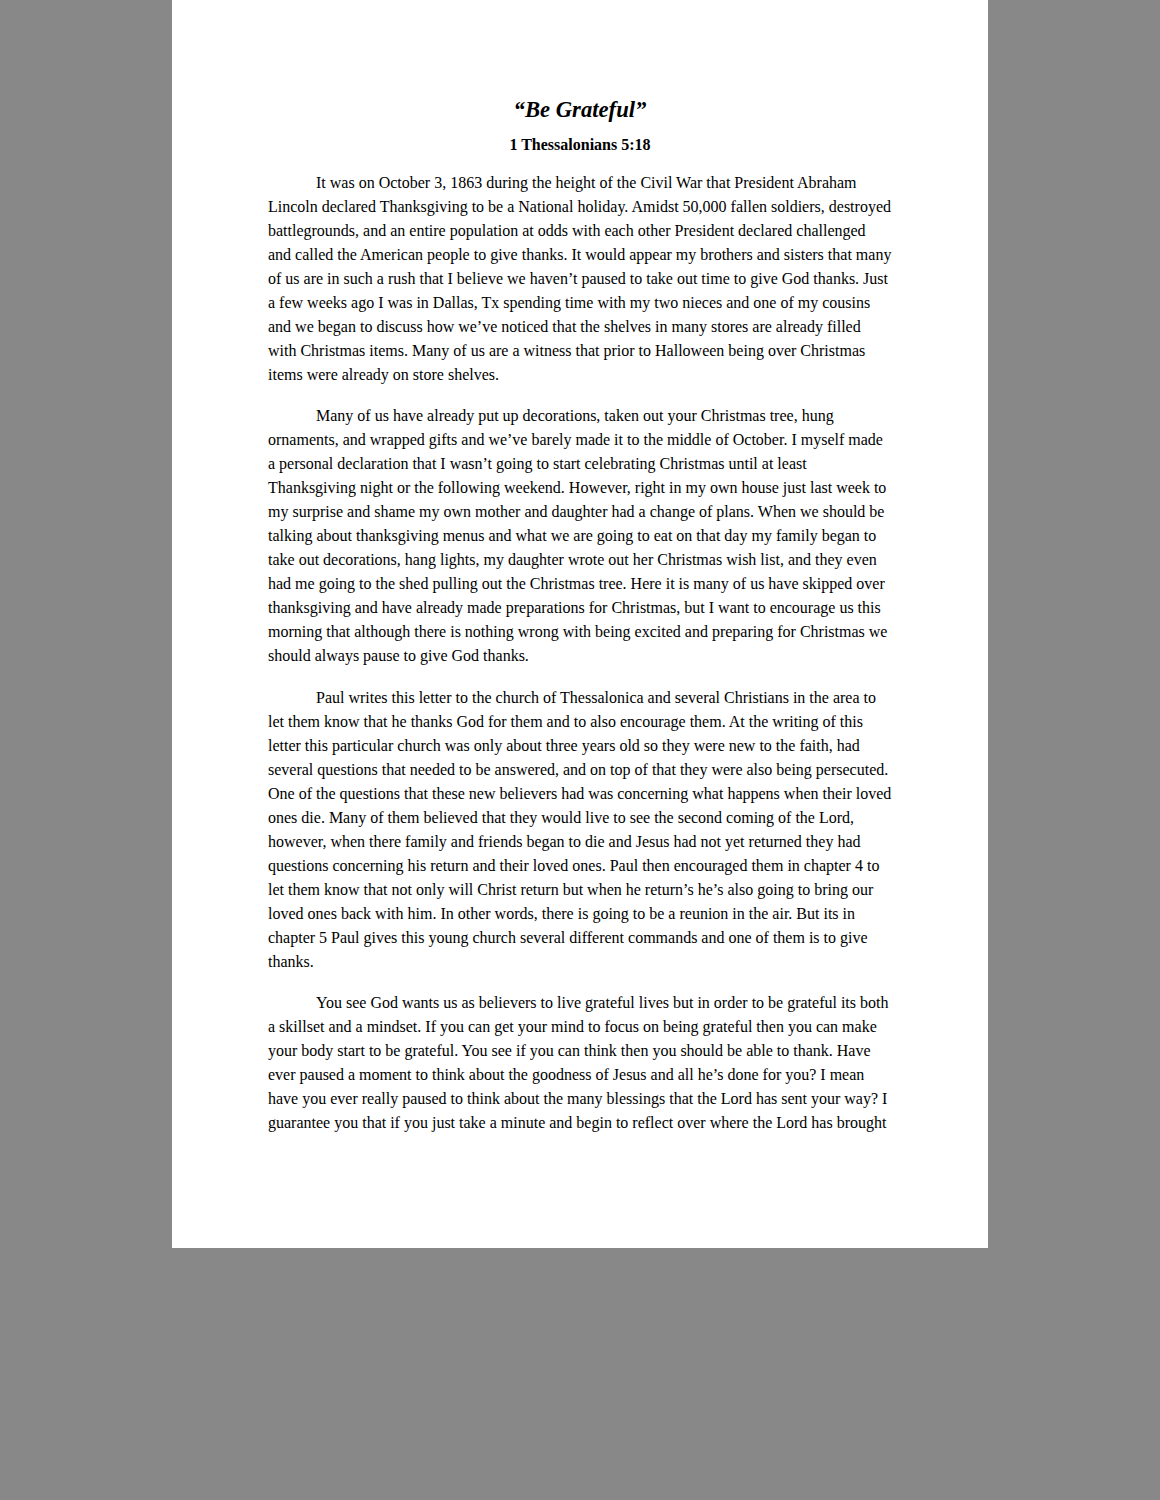“Be Grateful”
1 Thessalonians 5:18
It was on October 3, 1863 during the height of the Civil War that President Abraham Lincoln declared Thanksgiving to be a National holiday. Amidst 50,000 fallen soldiers, destroyed battlegrounds, and an entire population at odds with each other President declared challenged and called the American people to give thanks. It would appear my brothers and sisters that many of us are in such a rush that I believe we haven’t paused to take out time to give God thanks. Just a few weeks ago I was in Dallas, Tx spending time with my two nieces and one of my cousins and we began to discuss how we’ve noticed that the shelves in many stores are already filled with Christmas items. Many of us are a witness that prior to Halloween being over Christmas items were already on store shelves.
Many of us have already put up decorations, taken out your Christmas tree, hung ornaments, and wrapped gifts and we’ve barely made it to the middle of October. I myself made a personal declaration that I wasn’t going to start celebrating Christmas until at least Thanksgiving night or the following weekend. However, right in my own house just last week to my surprise and shame my own mother and daughter had a change of plans. When we should be talking about thanksgiving menus and what we are going to eat on that day my family began to take out decorations, hang lights, my daughter wrote out her Christmas wish list, and they even had me going to the shed pulling out the Christmas tree. Here it is many of us have skipped over thanksgiving and have already made preparations for Christmas, but I want to encourage us this morning that although there is nothing wrong with being excited and preparing for Christmas we should always pause to give God thanks.
Paul writes this letter to the church of Thessalonica and several Christians in the area to let them know that he thanks God for them and to also encourage them. At the writing of this letter this particular church was only about three years old so they were new to the faith, had several questions that needed to be answered, and on top of that they were also being persecuted. One of the questions that these new believers had was concerning what happens when their loved ones die. Many of them believed that they would live to see the second coming of the Lord, however, when there family and friends began to die and Jesus had not yet returned they had questions concerning his return and their loved ones. Paul then encouraged them in chapter 4 to let them know that not only will Christ return but when he return’s he’s also going to bring our loved ones back with him. In other words, there is going to be a reunion in the air. But its in chapter 5 Paul gives this young church several different commands and one of them is to give thanks.
You see God wants us as believers to live grateful lives but in order to be grateful its both a skillset and a mindset. If you can get your mind to focus on being grateful then you can make your body start to be grateful. You see if you can think then you should be able to thank. Have ever paused a moment to think about the goodness of Jesus and all he’s done for you? I mean have you ever really paused to think about the many blessings that the Lord has sent your way? I guarantee you that if you just take a minute and begin to reflect over where the Lord has brought